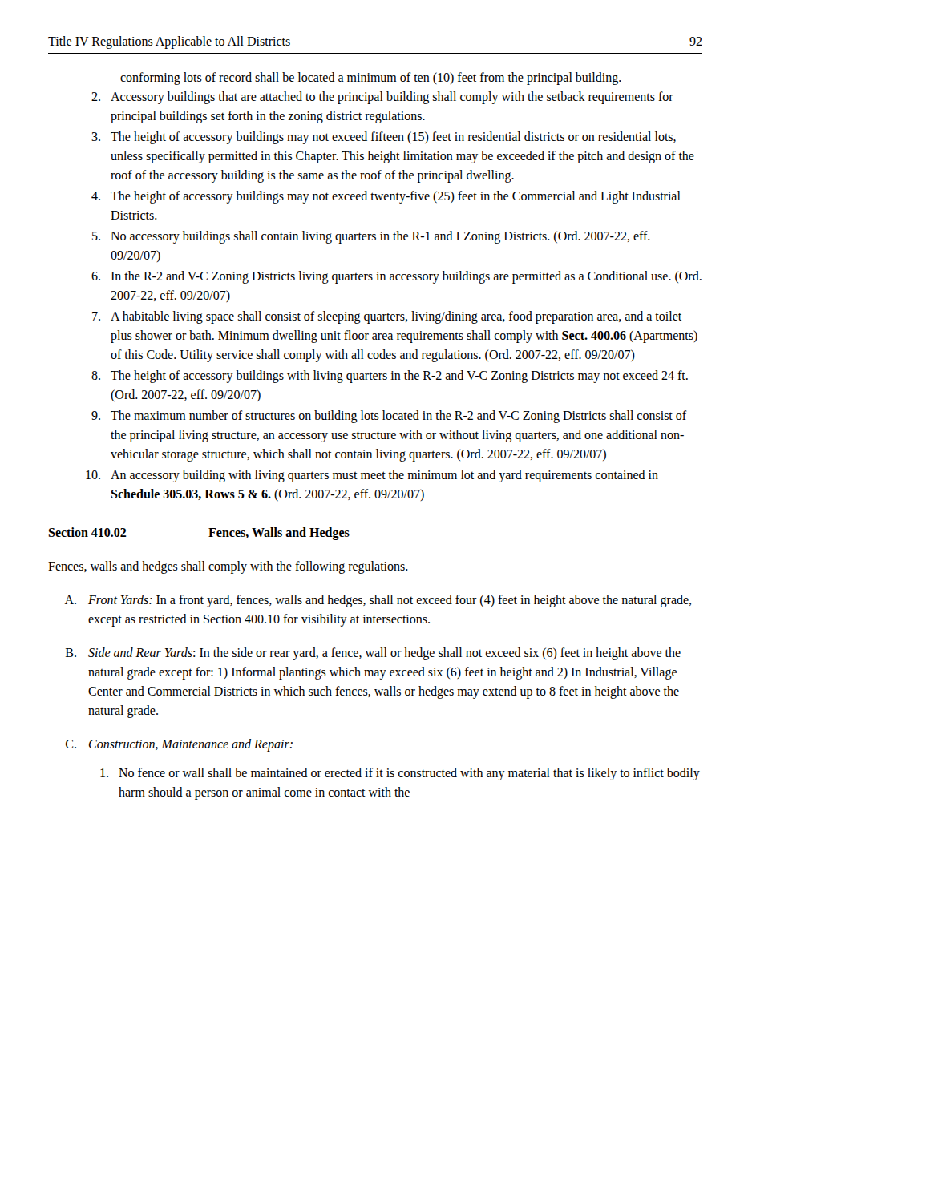Title IV Regulations Applicable to All Districts 92
conforming lots of record shall be located a minimum of ten (10) feet from the principal building.
Accessory buildings that are attached to the principal building shall comply with the setback requirements for principal buildings set forth in the zoning district regulations.
The height of accessory buildings may not exceed fifteen (15) feet in residential districts or on residential lots, unless specifically permitted in this Chapter. This height limitation may be exceeded if the pitch and design of the roof of the accessory building is the same as the roof of the principal dwelling.
The height of accessory buildings may not exceed twenty-five (25) feet in the Commercial and Light Industrial Districts.
No accessory buildings shall contain living quarters in the R-1 and I Zoning Districts. (Ord. 2007-22, eff. 09/20/07)
In the R-2 and V-C Zoning Districts living quarters in accessory buildings are permitted as a Conditional use. (Ord. 2007-22, eff. 09/20/07)
A habitable living space shall consist of sleeping quarters, living/dining area, food preparation area, and a toilet plus shower or bath. Minimum dwelling unit floor area requirements shall comply with Sect. 400.06 (Apartments) of this Code. Utility service shall comply with all codes and regulations. (Ord. 2007-22, eff. 09/20/07)
The height of accessory buildings with living quarters in the R-2 and V-C Zoning Districts may not exceed 24 ft. (Ord. 2007-22, eff. 09/20/07)
The maximum number of structures on building lots located in the R-2 and V-C Zoning Districts shall consist of the principal living structure, an accessory use structure with or without living quarters, and one additional non-vehicular storage structure, which shall not contain living quarters. (Ord. 2007-22, eff. 09/20/07)
An accessory building with living quarters must meet the minimum lot and yard requirements contained in Schedule 305.03, Rows 5 & 6. (Ord. 2007-22, eff. 09/20/07)
Section 410.02 Fences, Walls and Hedges
Fences, walls and hedges shall comply with the following regulations.
Front Yards: In a front yard, fences, walls and hedges, shall not exceed four (4) feet in height above the natural grade, except as restricted in Section 400.10 for visibility at intersections.
Side and Rear Yards: In the side or rear yard, a fence, wall or hedge shall not exceed six (6) feet in height above the natural grade except for: 1) Informal plantings which may exceed six (6) feet in height and 2) In Industrial, Village Center and Commercial Districts in which such fences, walls or hedges may extend up to 8 feet in height above the natural grade.
Construction, Maintenance and Repair:
No fence or wall shall be maintained or erected if it is constructed with any material that is likely to inflict bodily harm should a person or animal come in contact with the